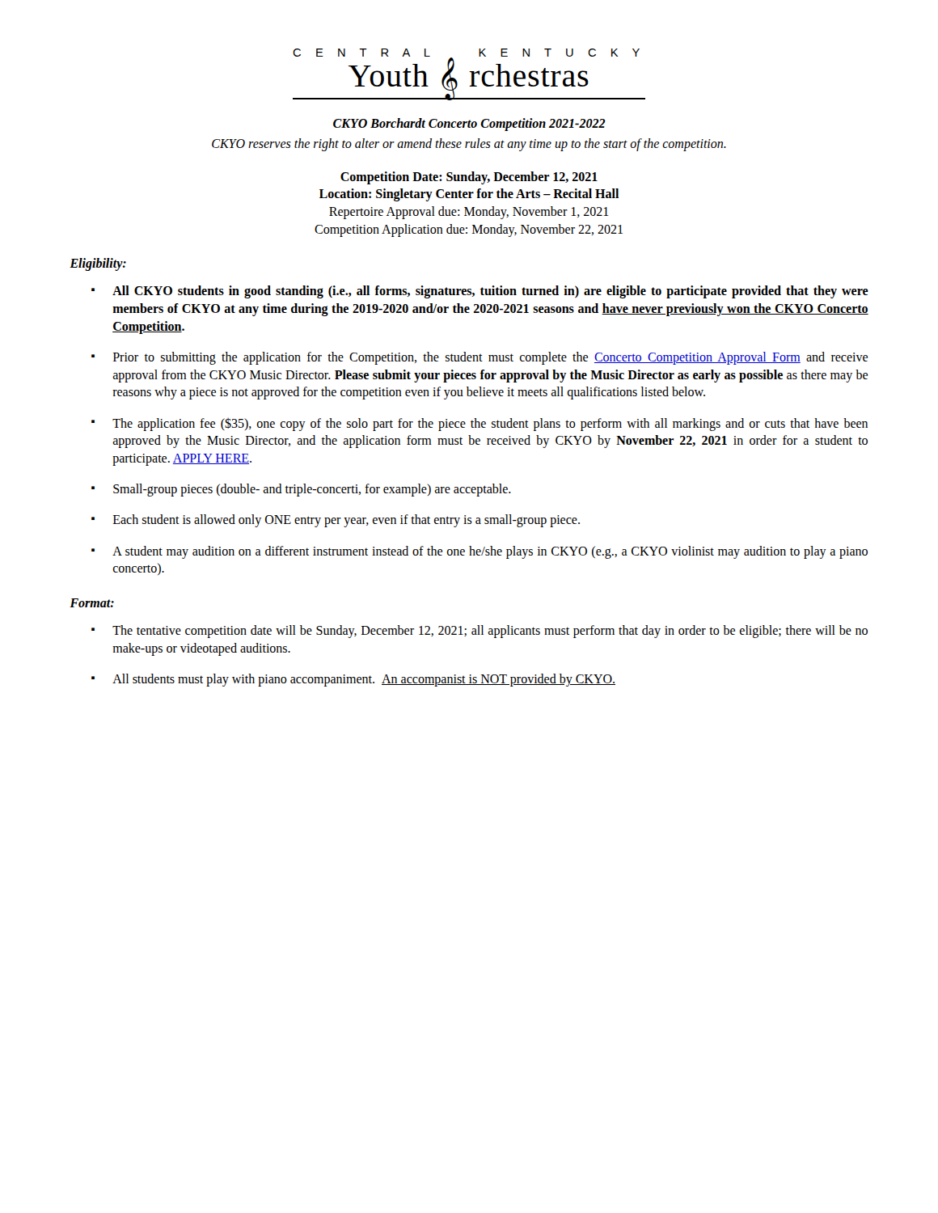C E N T R A L K E N T U C K Y
Youth 𝄞 rchestras
CKYO Borchardt Concerto Competition 2021-2022
CKYO reserves the right to alter or amend these rules at any time up to the start of the competition.
Competition Date: Sunday, December 12, 2021
Location: Singletary Center for the Arts – Recital Hall
Repertoire Approval due: Monday, November 1, 2021
Competition Application due: Monday, November 22, 2021
Eligibility:
All CKYO students in good standing (i.e., all forms, signatures, tuition turned in) are eligible to participate provided that they were members of CKYO at any time during the 2019-2020 and/or the 2020-2021 seasons and have never previously won the CKYO Concerto Competition.
Prior to submitting the application for the Competition, the student must complete the Concerto Competition Approval Form and receive approval from the CKYO Music Director. Please submit your pieces for approval by the Music Director as early as possible as there may be reasons why a piece is not approved for the competition even if you believe it meets all qualifications listed below.
The application fee ($35), one copy of the solo part for the piece the student plans to perform with all markings and or cuts that have been approved by the Music Director, and the application form must be received by CKYO by November 22, 2021 in order for a student to participate. APPLY HERE.
Small-group pieces (double- and triple-concerti, for example) are acceptable.
Each student is allowed only ONE entry per year, even if that entry is a small-group piece.
A student may audition on a different instrument instead of the one he/she plays in CKYO (e.g., a CKYO violinist may audition to play a piano concerto).
Format:
The tentative competition date will be Sunday, December 12, 2021; all applicants must perform that day in order to be eligible; there will be no make-ups or videotaped auditions.
All students must play with piano accompaniment. An accompanist is NOT provided by CKYO.